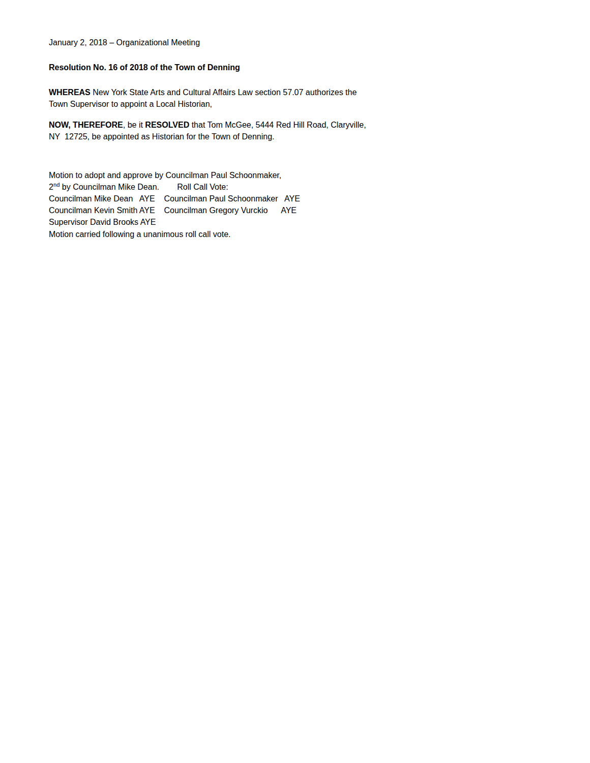January 2, 2018 – Organizational Meeting
Resolution No. 16 of 2018 of the Town of Denning
WHEREAS New York State Arts and Cultural Affairs Law section 57.07 authorizes the Town Supervisor to appoint a Local Historian,
NOW, THEREFORE, be it RESOLVED that Tom McGee, 5444 Red Hill Road, Claryville, NY 12725, be appointed as Historian for the Town of Denning.
Motion to adopt and approve by Councilman Paul Schoonmaker,
2nd by Councilman Mike Dean. Roll Call Vote:
Councilman Mike Dean AYE Councilman Paul Schoonmaker AYE
Councilman Kevin Smith AYE Councilman Gregory Vurckio AYE
Supervisor David Brooks AYE
Motion carried following a unanimous roll call vote.